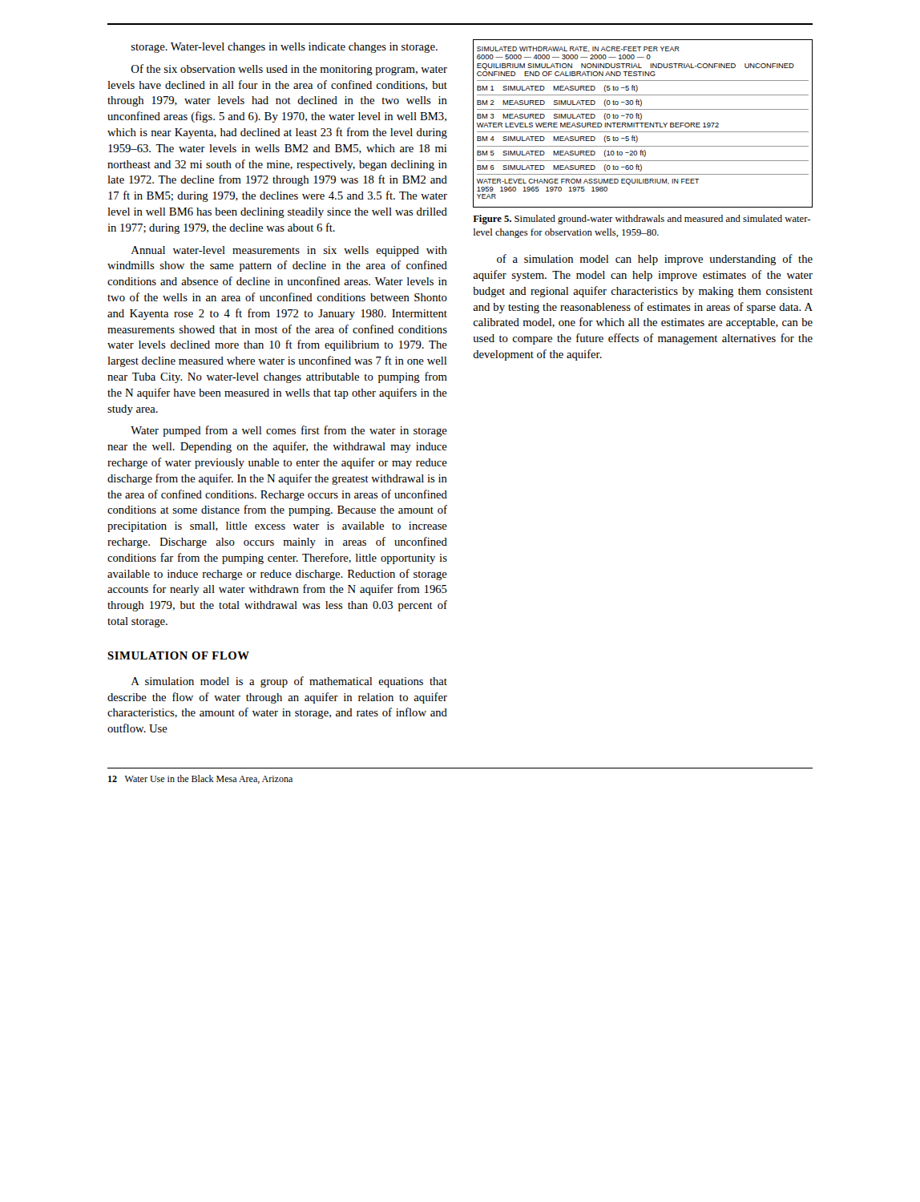storage. Water-level changes in wells indicate changes in storage.
Of the six observation wells used in the monitoring program, water levels have declined in all four in the area of confined conditions, but through 1979, water levels had not declined in the two wells in unconfined areas (figs. 5 and 6). By 1970, the water level in well BM3, which is near Kayenta, had declined at least 23 ft from the level during 1959–63. The water levels in wells BM2 and BM5, which are 18 mi northeast and 32 mi south of the mine, respectively, began declining in late 1972. The decline from 1972 through 1979 was 18 ft in BM2 and 17 ft in BM5; during 1979, the declines were 4.5 and 3.5 ft. The water level in well BM6 has been declining steadily since the well was drilled in 1977; during 1979, the decline was about 6 ft.
Annual water-level measurements in six wells equipped with windmills show the same pattern of decline in the area of confined conditions and absence of decline in unconfined areas. Water levels in two of the wells in an area of unconfined conditions between Shonto and Kayenta rose 2 to 4 ft from 1972 to January 1980. Intermittent measurements showed that in most of the area of confined conditions water levels declined more than 10 ft from equilibrium to 1979. The largest decline measured where water is unconfined was 7 ft in one well near Tuba City. No water-level changes attributable to pumping from the N aquifer have been measured in wells that tap other aquifers in the study area.
Water pumped from a well comes first from the water in storage near the well. Depending on the aquifer, the withdrawal may induce recharge of water previously unable to enter the aquifer or may reduce discharge from the aquifer. In the N aquifer the greatest withdrawal is in the area of confined conditions. Recharge occurs in areas of unconfined conditions at some distance from the pumping. Because the amount of precipitation is small, little excess water is available to increase recharge. Discharge also occurs mainly in areas of unconfined conditions far from the pumping center. Therefore, little opportunity is available to induce recharge or reduce discharge. Reduction of storage accounts for nearly all water withdrawn from the N aquifer from 1965 through 1979, but the total withdrawal was less than 0.03 percent of total storage.
Simulation of Flow
A simulation model is a group of mathematical equations that describe the flow of water through an aquifer in relation to aquifer characteristics, the amount of water in storage, and rates of inflow and outflow. Use
SIMULATED WITHDRAWAL RATE, IN ACRE-FEET PER YEAR
6000 — 5000 — 4000 — 3000 — 2000 — 1000 — 0
EQUILIBRIUM SIMULATION NONINDUSTRIAL INDUSTRIAL-CONFINED UNCONFINED CONFINED END OF CALIBRATION AND TESTING
BM 1 SIMULATED MEASURED (5 to −5 ft)
BM 2 MEASURED SIMULATED (0 to −30 ft)
BM 3 MEASURED SIMULATED (0 to −70 ft)
WATER LEVELS WERE MEASURED INTERMITTENTLY BEFORE 1972
BM 4 SIMULATED MEASURED (5 to −5 ft)
BM 5 SIMULATED MEASURED (10 to −20 ft)
BM 6 SIMULATED MEASURED (0 to −60 ft)
WATER-LEVEL CHANGE FROM ASSUMED EQUILIBRIUM, IN FEET
1959 1960 1965 1970 1975 1980
YEAR
Figure 5. Simulated ground-water withdrawals and measured and simulated water-level changes for observation wells, 1959–80.
of a simulation model can help improve understanding of the aquifer system. The model can help improve estimates of the water budget and regional aquifer characteristics by making them consistent and by testing the reasonableness of estimates in areas of sparse data. A calibrated model, one for which all the estimates are acceptable, can be used to compare the future effects of management alternatives for the development of the aquifer.
12 Water Use in the Black Mesa Area, Arizona